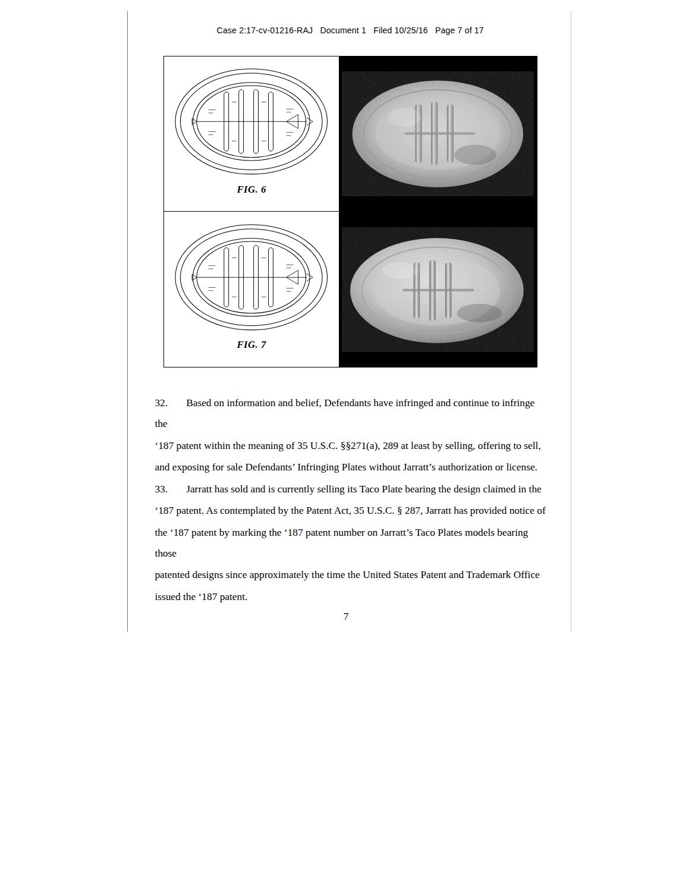Case 2:17-cv-01216-RAJ Document 1 Filed 10/25/16 Page 7 of 17
FIG. 6
FIG. 7
32. Based on information and belief, Defendants have infringed and continue to infringe the
‘187 patent within the meaning of 35 U.S.C. §§271(a), 289 at least by selling, offering to sell,
and exposing for sale Defendants’ Infringing Plates without Jarratt’s authorization or license.
33. Jarratt has sold and is currently selling its Taco Plate bearing the design claimed in the
‘187 patent. As contemplated by the Patent Act, 35 U.S.C. § 287, Jarratt has provided notice of
the ‘187 patent by marking the ‘187 patent number on Jarratt’s Taco Plates models bearing those
patented designs since approximately the time the United States Patent and Trademark Office
issued the ‘187 patent.
7